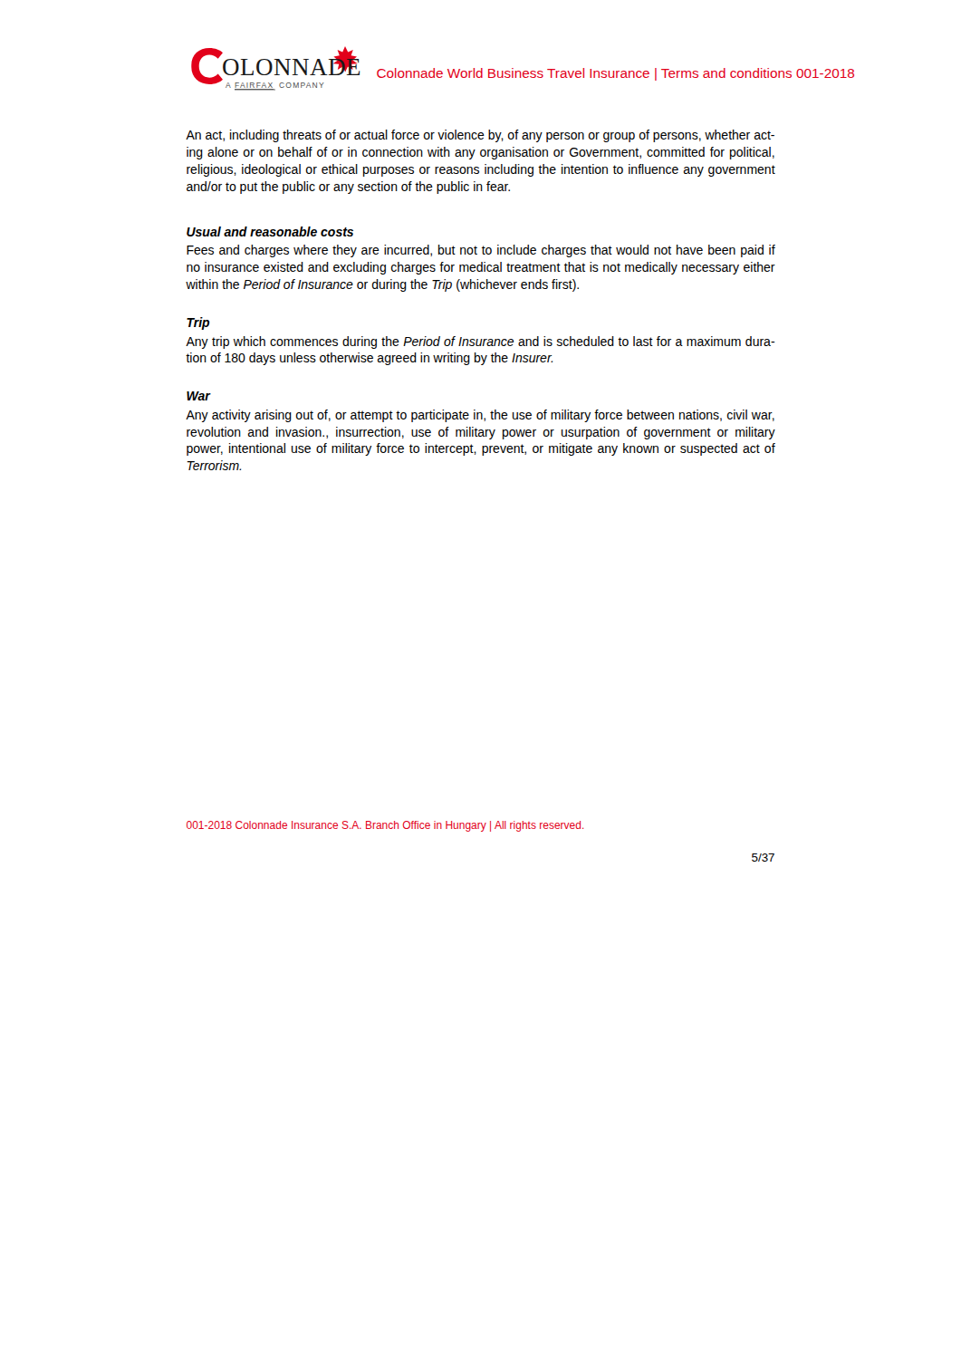OLONNADE A FAIRFAX COMPANY
Colonnade World Business Travel Insurance | Terms and conditions 001-2018
An act, including threats of or actual force or violence by, of any person or group of persons, whether acting alone or on behalf of or in connection with any organisation or Government, committed for political, religious, ideological or ethical purposes or reasons including the intention to influence any government and/or to put the public or any section of the public in fear.
Usual and reasonable costs
Fees and charges where they are incurred, but not to include charges that would not have been paid if no insurance existed and excluding charges for medical treatment that is not medically necessary either within the Period of Insurance or during the Trip (whichever ends first).
Trip
Any trip which commences during the Period of Insurance and is scheduled to last for a maximum duration of 180 days unless otherwise agreed in writing by the Insurer.
War
Any activity arising out of, or attempt to participate in, the use of military force between nations, civil war, revolution and invasion., insurrection, use of military power or usurpation of government or military power, intentional use of military force to intercept, prevent, or mitigate any known or suspected act of Terrorism.
001-2018 Colonnade Insurance S.A. Branch Office in Hungary | All rights reserved.
5/37